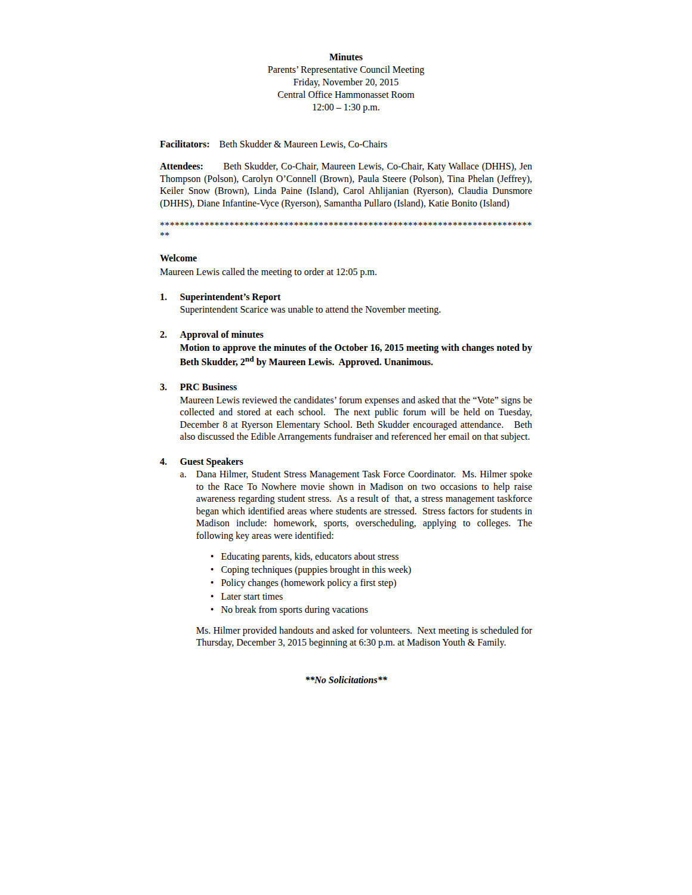Minutes
Parents’ Representative Council Meeting
Friday, November 20, 2015
Central Office Hammonasset Room
12:00 – 1:30 p.m.
Facilitators: Beth Skudder & Maureen Lewis, Co-Chairs
Attendees: Beth Skudder, Co-Chair, Maureen Lewis, Co-Chair, Katy Wallace (DHHS), Jen Thompson (Polson), Carolyn O’Connell (Brown), Paula Steere (Polson), Tina Phelan (Jeffrey), Keiler Snow (Brown), Linda Paine (Island), Carol Ahlijanian (Ryerson), Claudia Dunsmore (DHHS), Diane Infantine-Vyce (Ryerson), Samantha Pullaro (Island), Katie Bonito (Island)
*****************************************************************************
Welcome
Maureen Lewis called the meeting to order at 12:05 p.m.
Superintendent’s Report
Superintendent Scarice was unable to attend the November meeting.
Approval of minutes
Motion to approve the minutes of the October 16, 2015 meeting with changes noted by Beth Skudder, 2nd by Maureen Lewis. Approved. Unanimous.
PRC Business
Maureen Lewis reviewed the candidates’ forum expenses and asked that the “Vote” signs be collected and stored at each school. The next public forum will be held on Tuesday, December 8 at Ryerson Elementary School. Beth Skudder encouraged attendance. Beth also discussed the Edible Arrangements fundraiser and referenced her email on that subject.
Guest Speakers
Dana Hilmer, Student Stress Management Task Force Coordinator. Ms. Hilmer spoke to the Race To Nowhere movie shown in Madison on two occasions to help raise awareness regarding student stress. As a result of that, a stress management taskforce began which identified areas where students are stressed. Stress factors for students in Madison include: homework, sports, overscheduling, applying to colleges. The following key areas were identified:
Educating parents, kids, educators about stress
Coping techniques (puppies brought in this week)
Policy changes (homework policy a first step)
Later start times
No break from sports during vacations
Ms. Hilmer provided handouts and asked for volunteers. Next meeting is scheduled for Thursday, December 3, 2015 beginning at 6:30 p.m. at Madison Youth & Family.
**No Solicitations**